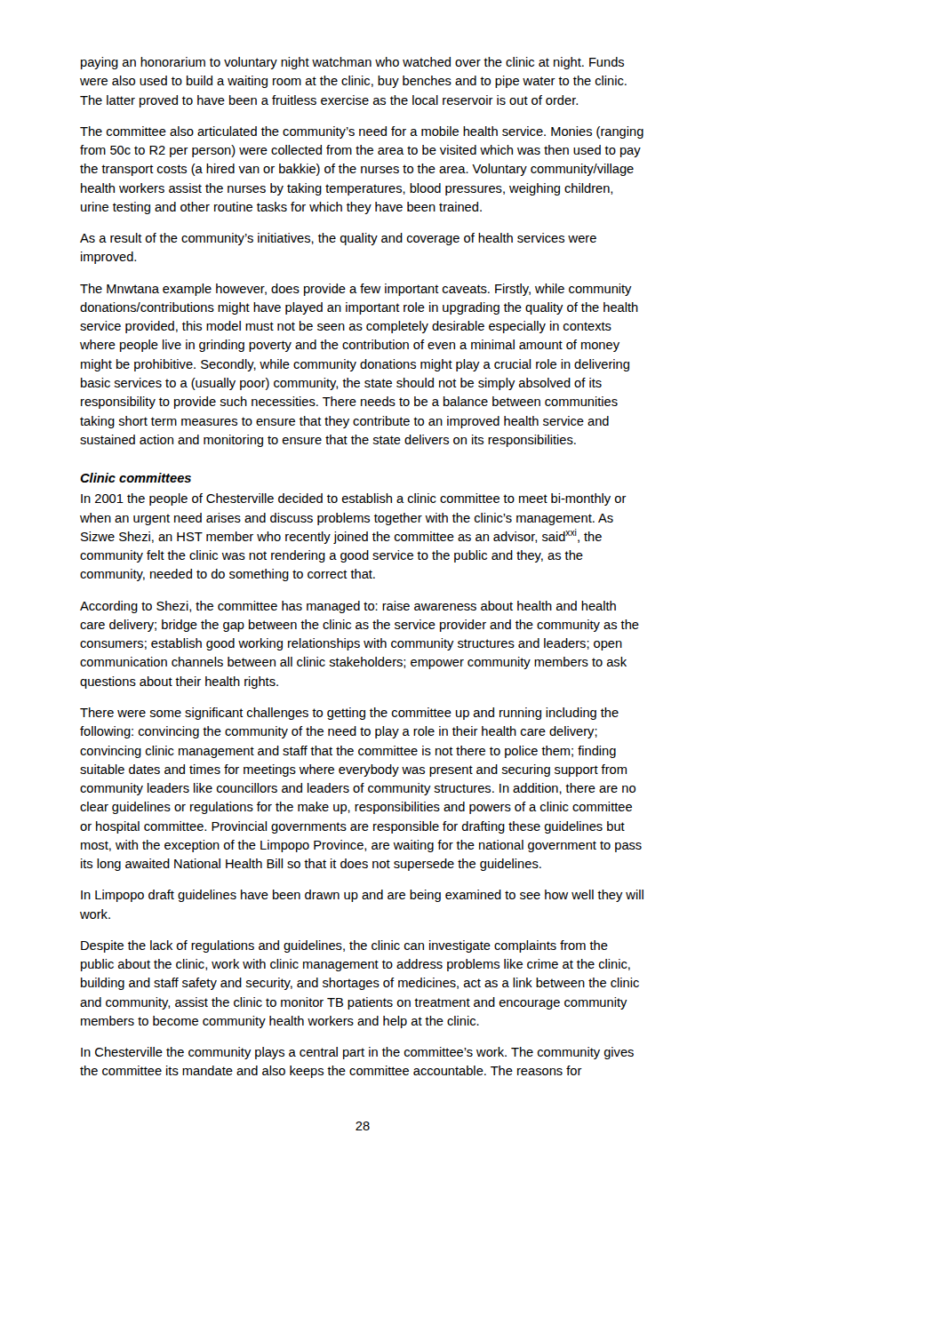paying an honorarium to voluntary night watchman who watched over the clinic at night. Funds were also used to build a waiting room at the clinic, buy benches and to pipe water to the clinic. The latter proved to have been a fruitless exercise as the local reservoir is out of order.
The committee also articulated the community’s need for a mobile health service. Monies (ranging from 50c to R2 per person) were collected from the area to be visited which was then used to pay the transport costs (a hired van or bakkie) of the nurses to the area. Voluntary community/village health workers assist the nurses by taking temperatures, blood pressures, weighing children, urine testing and other routine tasks for which they have been trained.
As a result of the community’s initiatives, the quality and coverage of health services were improved.
The Mnwtana example however, does provide a few important caveats. Firstly, while community donations/contributions might have played an important role in upgrading the quality of the health service provided, this model must not be seen as completely desirable especially in contexts where people live in grinding poverty and the contribution of even a minimal amount of money might be prohibitive. Secondly, while community donations might play a crucial role in delivering basic services to a (usually poor) community, the state should not be simply absolved of its responsibility to provide such necessities. There needs to be a balance between communities taking short term measures to ensure that they contribute to an improved health service and sustained action and monitoring to ensure that the state delivers on its responsibilities.
Clinic committees
In 2001 the people of Chesterville decided to establish a clinic committee to meet bi-monthly or when an urgent need arises and discuss problems together with the clinic’s management. As Sizwe Shezi, an HST member who recently joined the committee as an advisor, saidxxi, the community felt the clinic was not rendering a good service to the public and they, as the community, needed to do something to correct that.
According to Shezi, the committee has managed to: raise awareness about health and health care delivery; bridge the gap between the clinic as the service provider and the community as the consumers; establish good working relationships with community structures and leaders; open communication channels between all clinic stakeholders; empower community members to ask questions about their health rights.
There were some significant challenges to getting the committee up and running including the following: convincing the community of the need to play a role in their health care delivery; convincing clinic management and staff that the committee is not there to police them; finding suitable dates and times for meetings where everybody was present and securing support from community leaders like councillors and leaders of community structures. In addition, there are no clear guidelines or regulations for the make up, responsibilities and powers of a clinic committee or hospital committee. Provincial governments are responsible for drafting these guidelines but most, with the exception of the Limpopo Province, are waiting for the national government to pass its long awaited National Health Bill so that it does not supersede the guidelines.
In Limpopo draft guidelines have been drawn up and are being examined to see how well they will work.
Despite the lack of regulations and guidelines, the clinic can investigate complaints from the public about the clinic, work with clinic management to address problems like crime at the clinic, building and staff safety and security, and shortages of medicines, act as a link between the clinic and community, assist the clinic to monitor TB patients on treatment and encourage community members to become community health workers and help at the clinic.
In Chesterville the community plays a central part in the committee’s work. The community gives the committee its mandate and also keeps the committee accountable. The reasons for
28